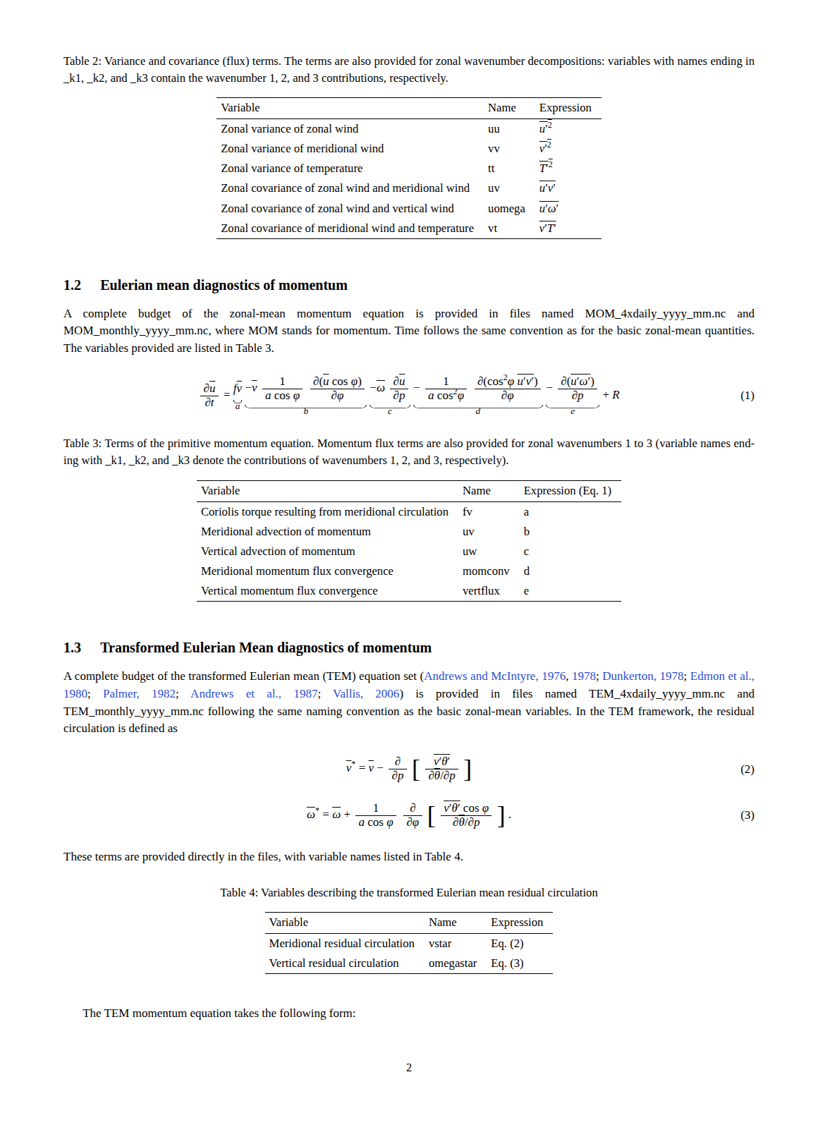Table 2: Variance and covariance (flux) terms. The terms are also provided for zonal wavenumber decompositions: variables with names ending in _k1, _k2, and _k3 contain the wavenumber 1, 2, and 3 contributions, respectively.
| Variable | Name | Expression |
| --- | --- | --- |
| Zonal variance of zonal wind | uu | u ′ 2 |
| Zonal variance of meridional wind | vv | v ′ 2 |
| Zonal variance of temperature | tt | T ′ 2 |
| Zonal covariance of zonal wind and meridional wind | uv | u ′ v ′ |
| Zonal covariance of zonal wind and vertical wind | uomega | u ′ ω ′ |
| Zonal covariance of meridional wind and temperature | vt | v ′ T ′ |
1.2 Eulerian mean diagnostics of momentum
A complete budget of the zonal-mean momentum equation is provided in files named MOM_4xdaily_yyyy_mm.nc and MOM_monthly_yyyy_mm.nc, where MOM stands for momentum. Time follows the same convention as for the basic zonal-mean quantities. The variables provided are listed in Table 3.
∂u ∂t = fv a −v 1 a cos φ ∂(u cos φ) ∂φ b −ω ∂u ∂p c − 1 a cos2φ ∂(cos2φ u′v′) ∂φ d − ∂(u′ω′) ∂p e + R (1)
Table 3: Terms of the primitive momentum equation. Momentum flux terms are also provided for zonal wavenumbers 1 to 3 (variable names ending with _k1, _k2, and _k3 denote the contributions of wavenumbers 1, 2, and 3, respectively).
| Variable | Name | Expression (Eq. 1) |
| --- | --- | --- |
| Coriolis torque resulting from meridional circulation | fv | a |
| Meridional advection of momentum | uv | b |
| Vertical advection of momentum | uw | c |
| Meridional momentum flux convergence | momconv | d |
| Vertical momentum flux convergence | vertflux | e |
1.3 Transformed Eulerian Mean diagnostics of momentum
A complete budget of the transformed Eulerian mean (TEM) equation set (Andrews and McIntyre, 1976, 1978; Dunkerton, 1978; Edmon et al., 1980; Palmer, 1982; Andrews et al., 1987; Vallis, 2006) is provided in files named TEM_4xdaily_yyyy_mm.nc and TEM_monthly_yyyy_mm.nc following the same naming convention as the basic zonal-mean variables. In the TEM framework, the residual circulation is defined as
v* = v − ∂ ∂p [ v′θ′ ∂θ/∂p ] (2)
ω* = ω + 1 a cos φ ∂ ∂φ [ v′θ′ cos φ ∂θ/∂p ] . (3)
These terms are provided directly in the files, with variable names listed in Table 4.
Table 4: Variables describing the transformed Eulerian mean residual circulation
| Variable | Name | Expression |
| --- | --- | --- |
| Meridional residual circulation | vstar | Eq. (2) |
| Vertical residual circulation | omegastar | Eq. (3) |
The TEM momentum equation takes the following form:
2